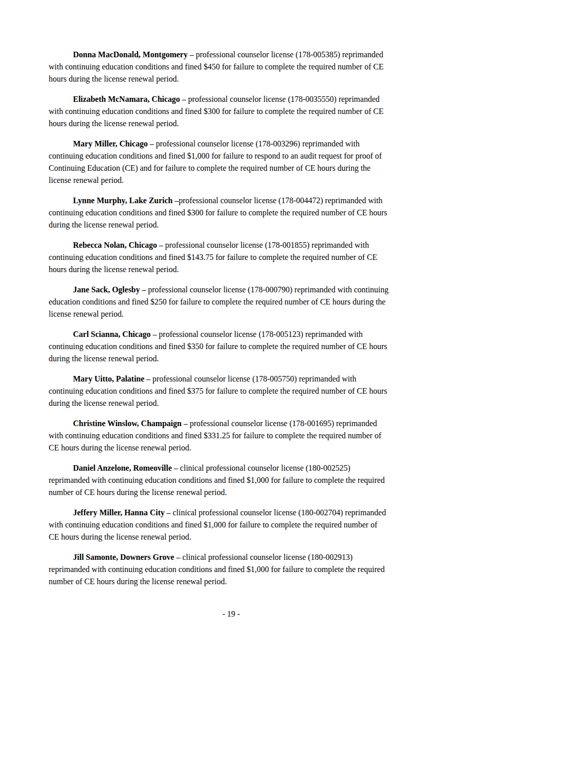Donna MacDonald, Montgomery – professional counselor license (178-005385) reprimanded with continuing education conditions and fined $450 for failure to complete the required number of CE hours during the license renewal period.
Elizabeth McNamara, Chicago – professional counselor license (178-0035550) reprimanded with continuing education conditions and fined $300 for failure to complete the required number of CE hours during the license renewal period.
Mary Miller, Chicago – professional counselor license (178-003296) reprimanded with continuing education conditions and fined $1,000 for failure to respond to an audit request for proof of Continuing Education (CE) and for failure to complete the required number of CE hours during the license renewal period.
Lynne Murphy, Lake Zurich –professional counselor license (178-004472) reprimanded with continuing education conditions and fined $300 for failure to complete the required number of CE hours during the license renewal period.
Rebecca Nolan, Chicago – professional counselor license (178-001855) reprimanded with continuing education conditions and fined $143.75 for failure to complete the required number of CE hours during the license renewal period.
Jane Sack, Oglesby – professional counselor license (178-000790) reprimanded with continuing education conditions and fined $250 for failure to complete the required number of CE hours during the license renewal period.
Carl Scianna, Chicago – professional counselor license (178-005123) reprimanded with continuing education conditions and fined $350 for failure to complete the required number of CE hours during the license renewal period.
Mary Uitto, Palatine – professional counselor license (178-005750) reprimanded with continuing education conditions and fined $375 for failure to complete the required number of CE hours during the license renewal period.
Christine Winslow, Champaign – professional counselor license (178-001695) reprimanded with continuing education conditions and fined $331.25 for failure to complete the required number of CE hours during the license renewal period.
Daniel Anzelone, Romeoville – clinical professional counselor license (180-002525) reprimanded with continuing education conditions and fined $1,000 for failure to complete the required number of CE hours during the license renewal period.
Jeffery Miller, Hanna City – clinical professional counselor license (180-002704) reprimanded with continuing education conditions and fined $1,000 for failure to complete the required number of CE hours during the license renewal period.
Jill Samonte, Downers Grove – clinical professional counselor license (180-002913) reprimanded with continuing education conditions and fined $1,000 for failure to complete the required number of CE hours during the license renewal period.
- 19 -